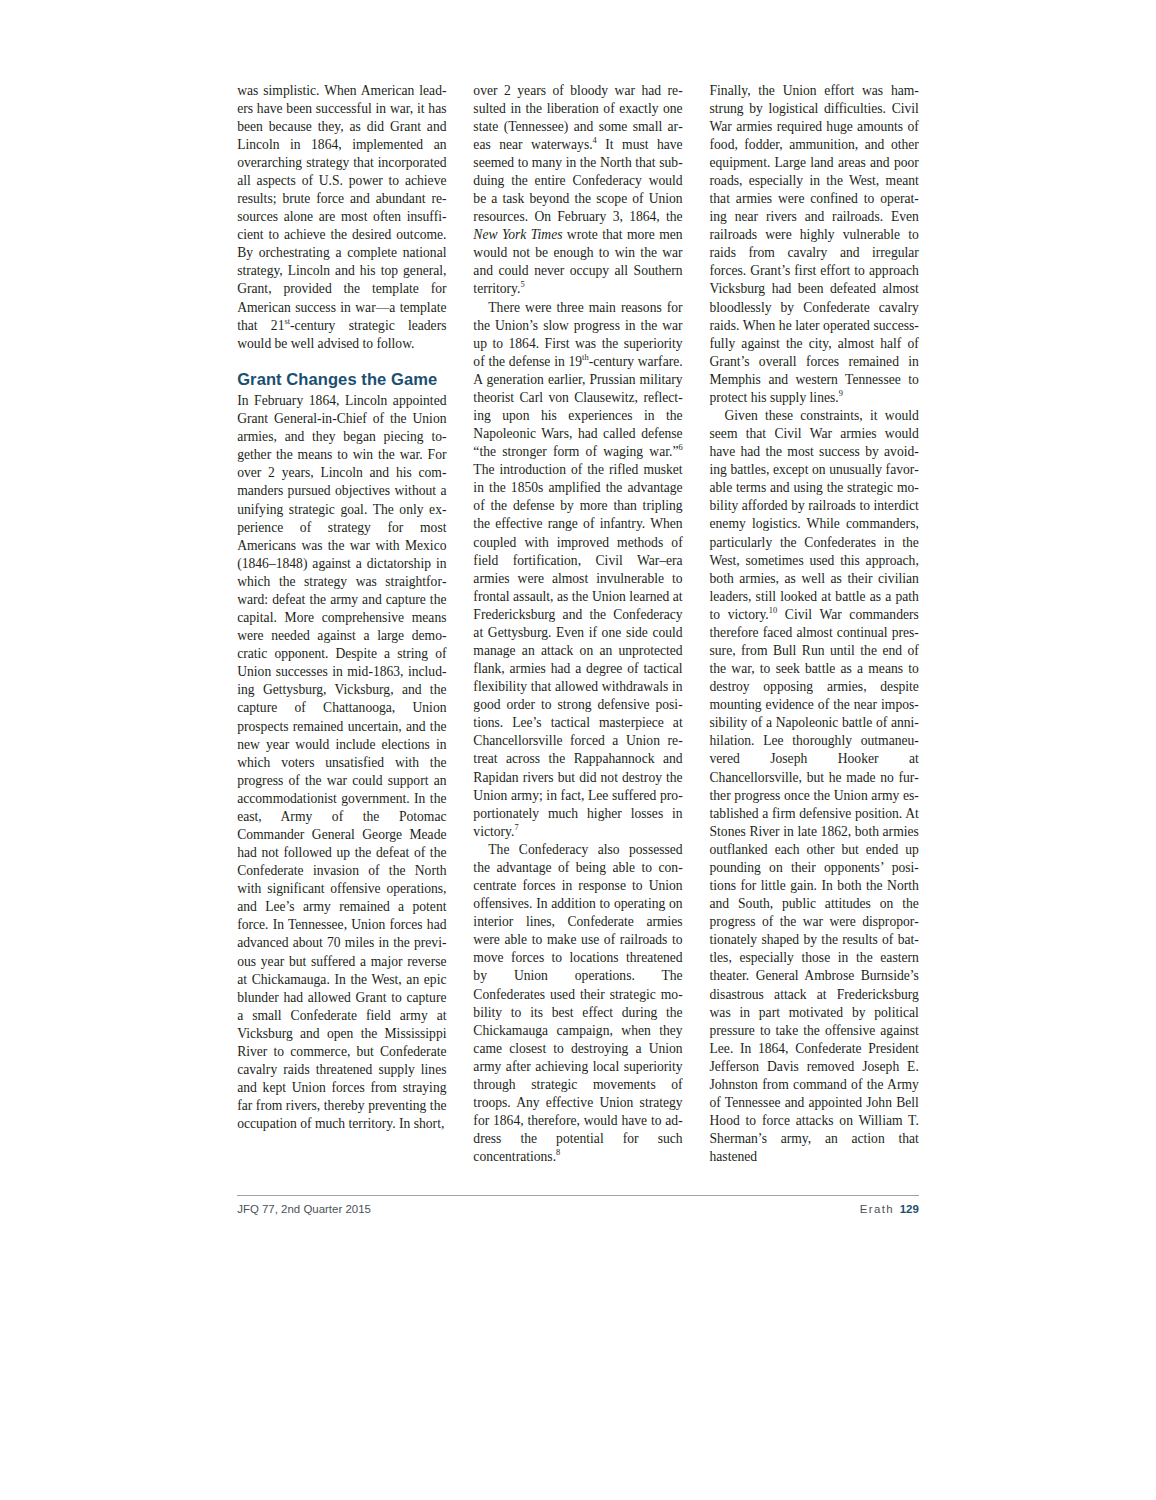was simplistic. When American leaders have been successful in war, it has been because they, as did Grant and Lincoln in 1864, implemented an overarching strategy that incorporated all aspects of U.S. power to achieve results; brute force and abundant resources alone are most often insufficient to achieve the desired outcome. By orchestrating a complete national strategy, Lincoln and his top general, Grant, provided the template for American success in war—a template that 21st-century strategic leaders would be well advised to follow.
Grant Changes the Game
In February 1864, Lincoln appointed Grant General-in-Chief of the Union armies, and they began piecing together the means to win the war. For over 2 years, Lincoln and his commanders pursued objectives without a unifying strategic goal. The only experience of strategy for most Americans was the war with Mexico (1846–1848) against a dictatorship in which the strategy was straightforward: defeat the army and capture the capital. More comprehensive means were needed against a large democratic opponent. Despite a string of Union successes in mid-1863, including Gettysburg, Vicksburg, and the capture of Chattanooga, Union prospects remained uncertain, and the new year would include elections in which voters unsatisfied with the progress of the war could support an accommodationist government. In the east, Army of the Potomac Commander General George Meade had not followed up the defeat of the Confederate invasion of the North with significant offensive operations, and Lee’s army remained a potent force. In Tennessee, Union forces had advanced about 70 miles in the previous year but suffered a major reverse at Chickamauga. In the West, an epic blunder had allowed Grant to capture a small Confederate field army at Vicksburg and open the Mississippi River to commerce, but Confederate cavalry raids threatened supply lines and kept Union forces from straying far from rivers, thereby preventing the occupation of much territory. In short,
over 2 years of bloody war had resulted in the liberation of exactly one state (Tennessee) and some small areas near waterways.4 It must have seemed to many in the North that subduing the entire Confederacy would be a task beyond the scope of Union resources. On February 3, 1864, the New York Times wrote that more men would not be enough to win the war and could never occupy all Southern territory.5
There were three main reasons for the Union’s slow progress in the war up to 1864. First was the superiority of the defense in 19th-century warfare. A generation earlier, Prussian military theorist Carl von Clausewitz, reflecting upon his experiences in the Napoleonic Wars, had called defense “the stronger form of waging war.”6 The introduction of the rifled musket in the 1850s amplified the advantage of the defense by more than tripling the effective range of infantry. When coupled with improved methods of field fortification, Civil War–era armies were almost invulnerable to frontal assault, as the Union learned at Fredericksburg and the Confederacy at Gettysburg. Even if one side could manage an attack on an unprotected flank, armies had a degree of tactical flexibility that allowed withdrawals in good order to strong defensive positions. Lee’s tactical masterpiece at Chancellorsville forced a Union retreat across the Rappahannock and Rapidan rivers but did not destroy the Union army; in fact, Lee suffered proportionately much higher losses in victory.7
The Confederacy also possessed the advantage of being able to concentrate forces in response to Union offensives. In addition to operating on interior lines, Confederate armies were able to make use of railroads to move forces to locations threatened by Union operations. The Confederates used their strategic mobility to its best effect during the Chickamauga campaign, when they came closest to destroying a Union army after achieving local superiority through strategic movements of troops. Any effective Union strategy for 1864, therefore, would have to address the potential for such concentrations.8
Finally, the Union effort was hamstrung by logistical difficulties. Civil War armies required huge amounts of food, fodder, ammunition, and other equipment. Large land areas and poor roads, especially in the West, meant that armies were confined to operating near rivers and railroads. Even railroads were highly vulnerable to raids from cavalry and irregular forces. Grant’s first effort to approach Vicksburg had been defeated almost bloodlessly by Confederate cavalry raids. When he later operated successfully against the city, almost half of Grant’s overall forces remained in Memphis and western Tennessee to protect his supply lines.9
Given these constraints, it would seem that Civil War armies would have had the most success by avoiding battles, except on unusually favorable terms and using the strategic mobility afforded by railroads to interdict enemy logistics. While commanders, particularly the Confederates in the West, sometimes used this approach, both armies, as well as their civilian leaders, still looked at battle as a path to victory.10 Civil War commanders therefore faced almost continual pressure, from Bull Run until the end of the war, to seek battle as a means to destroy opposing armies, despite mounting evidence of the near impossibility of a Napoleonic battle of annihilation. Lee thoroughly outmaneuvered Joseph Hooker at Chancellorsville, but he made no further progress once the Union army established a firm defensive position. At Stones River in late 1862, both armies outflanked each other but ended up pounding on their opponents’ positions for little gain. In both the North and South, public attitudes on the progress of the war were disproportionately shaped by the results of battles, especially those in the eastern theater. General Ambrose Burnside’s disastrous attack at Fredericksburg was in part motivated by political pressure to take the offensive against Lee. In 1864, Confederate President Jefferson Davis removed Joseph E. Johnston from command of the Army of Tennessee and appointed John Bell Hood to force attacks on William T. Sherman’s army, an action that hastened
JFQ 77, 2nd Quarter 2015
Erath129